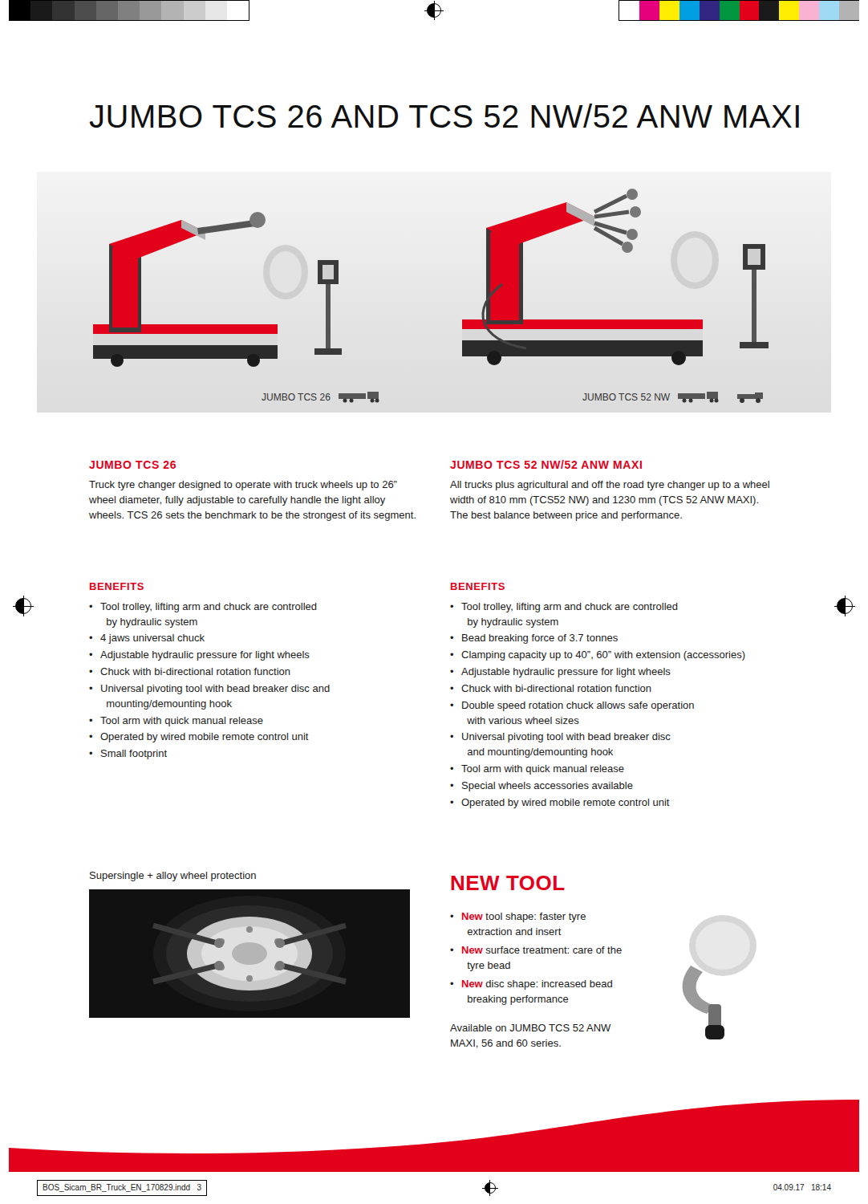JUMBO TCS 26 AND TCS 52 NW/52 ANW MAXI
JUMBO TCS 26
JUMBO TCS 52 NW
JUMBO TCS 26
Truck tyre changer designed to operate with truck wheels up to 26” wheel diameter, fully adjustable to carefully handle the light alloy wheels. TCS 26 sets the benchmark to be the strongest of its segment.
BENEFITS
Tool trolley, lifting arm and chuck are controlled
by hydraulic system
4 jaws universal chuck
Adjustable hydraulic pressure for light wheels
Chuck with bi-directional rotation function
Universal pivoting tool with bead breaker disc and
mounting/demounting hook
Tool arm with quick manual release
Operated by wired mobile remote control unit
Small footprint
JUMBO TCS 52 NW/52 ANW MAXI
All trucks plus agricultural and off the road tyre changer up to a wheel width of 810 mm (TCS52 NW) and 1230 mm (TCS 52 ANW MAXI). The best balance between price and performance.
BENEFITS
Tool trolley, lifting arm and chuck are controlled
by hydraulic system
Bead breaking force of 3.7 tonnes
Clamping capacity up to 40”, 60” with extension (accessories)
Adjustable hydraulic pressure for light wheels
Chuck with bi-directional rotation function
Double speed rotation chuck allows safe operation
with various wheel sizes
Universal pivoting tool with bead breaker disc
and mounting/demounting hook
Tool arm with quick manual release
Special wheels accessories available
Operated by wired mobile remote control unit
Supersingle + alloy wheel protection
NEW TOOL
New tool shape: faster tyre
extraction and insert
New surface treatment: care of the
tyre bead
New disc shape: increased bead
breaking performance
Available on JUMBO TCS 52 ANW
MAXI, 56 and 60 series.
BOS_Sicam_BR_Truck_EN_170829.indd 3
04.09.17 18:14